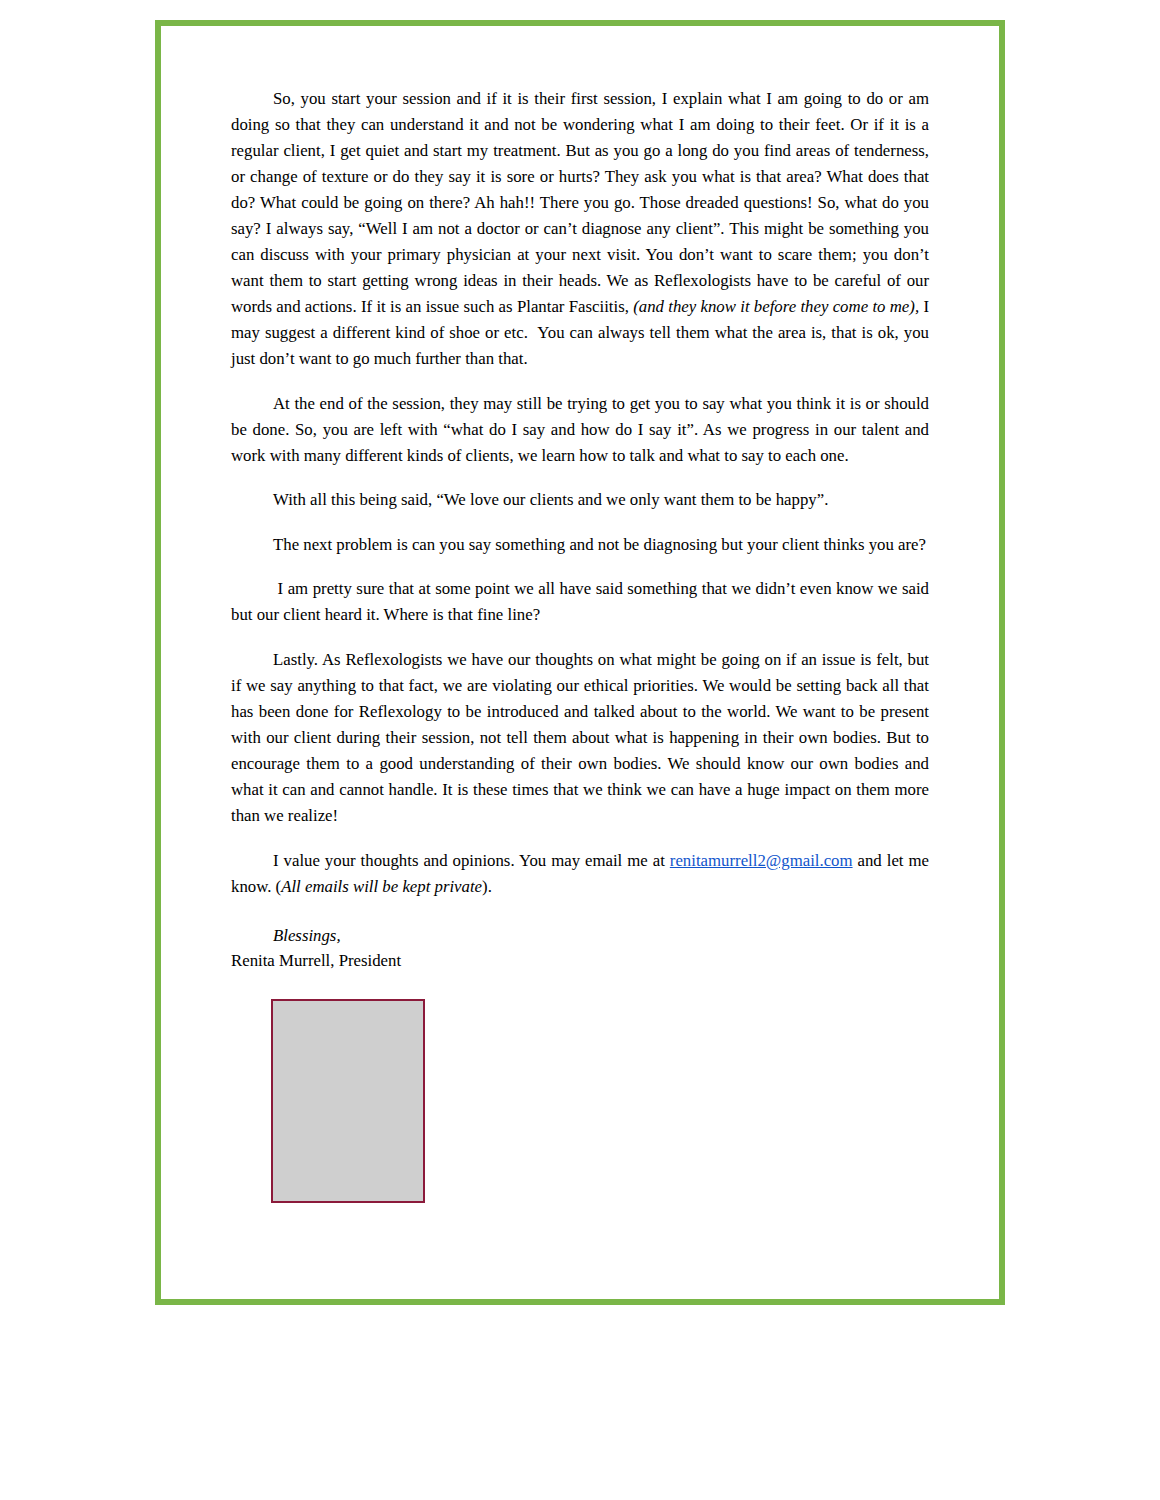So, you start your session and if it is their first session, I explain what I am going to do or am doing so that they can understand it and not be wondering what I am doing to their feet. Or if it is a regular client, I get quiet and start my treatment. But as you go a long do you find areas of tenderness, or change of texture or do they say it is sore or hurts? They ask you what is that area? What does that do? What could be going on there? Ah hah!! There you go. Those dreaded questions! So, what do you say? I always say, “Well I am not a doctor or can’t diagnose any client”. This might be something you can discuss with your primary physician at your next visit. You don’t want to scare them; you don’t want them to start getting wrong ideas in their heads. We as Reflexologists have to be careful of our words and actions. If it is an issue such as Plantar Fasciitis, (and they know it before they come to me), I may suggest a different kind of shoe or etc. You can always tell them what the area is, that is ok, you just don’t want to go much further than that.
At the end of the session, they may still be trying to get you to say what you think it is or should be done. So, you are left with “what do I say and how do I say it”. As we progress in our talent and work with many different kinds of clients, we learn how to talk and what to say to each one.
With all this being said, “We love our clients and we only want them to be happy”.
The next problem is can you say something and not be diagnosing but your client thinks you are?
I am pretty sure that at some point we all have said something that we didn’t even know we said but our client heard it. Where is that fine line?
Lastly. As Reflexologists we have our thoughts on what might be going on if an issue is felt, but if we say anything to that fact, we are violating our ethical priorities. We would be setting back all that has been done for Reflexology to be introduced and talked about to the world. We want to be present with our client during their session, not tell them about what is happening in their own bodies. But to encourage them to a good understanding of their own bodies. We should know our own bodies and what it can and cannot handle. It is these times that we think we can have a huge impact on them more than we realize!
I value your thoughts and opinions. You may email me at renitamurrell2@gmail.com and let me know. (All emails will be kept private).
Blessings, Renita Murrell, President